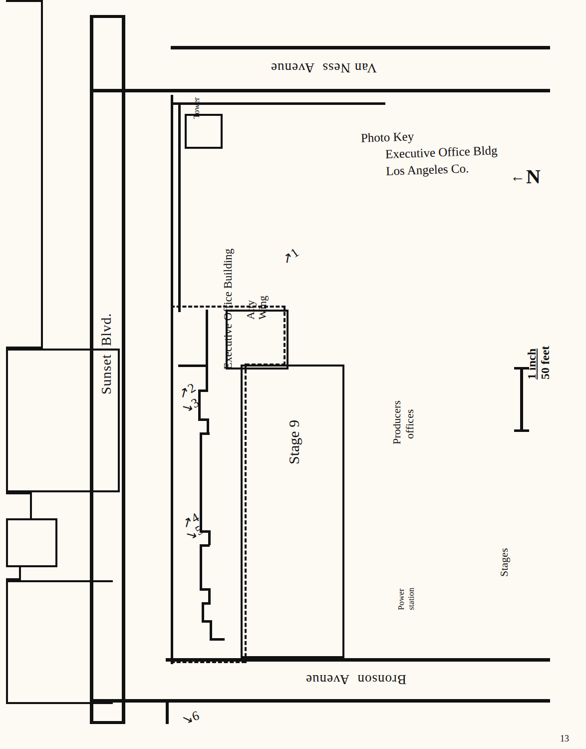Van Ness Avenue
Bronson Avenue
Sunset Blvd.
Photo Key
Executive Office Bldg
Los Angeles Co.
←N
1 inch
50 feet
Tower
Atty
Wing
Executive Office Building
Stage 9
Producers
offices
Power
station
Stages
↗1
↗2
↘3
↗4
↘5
↘6
13